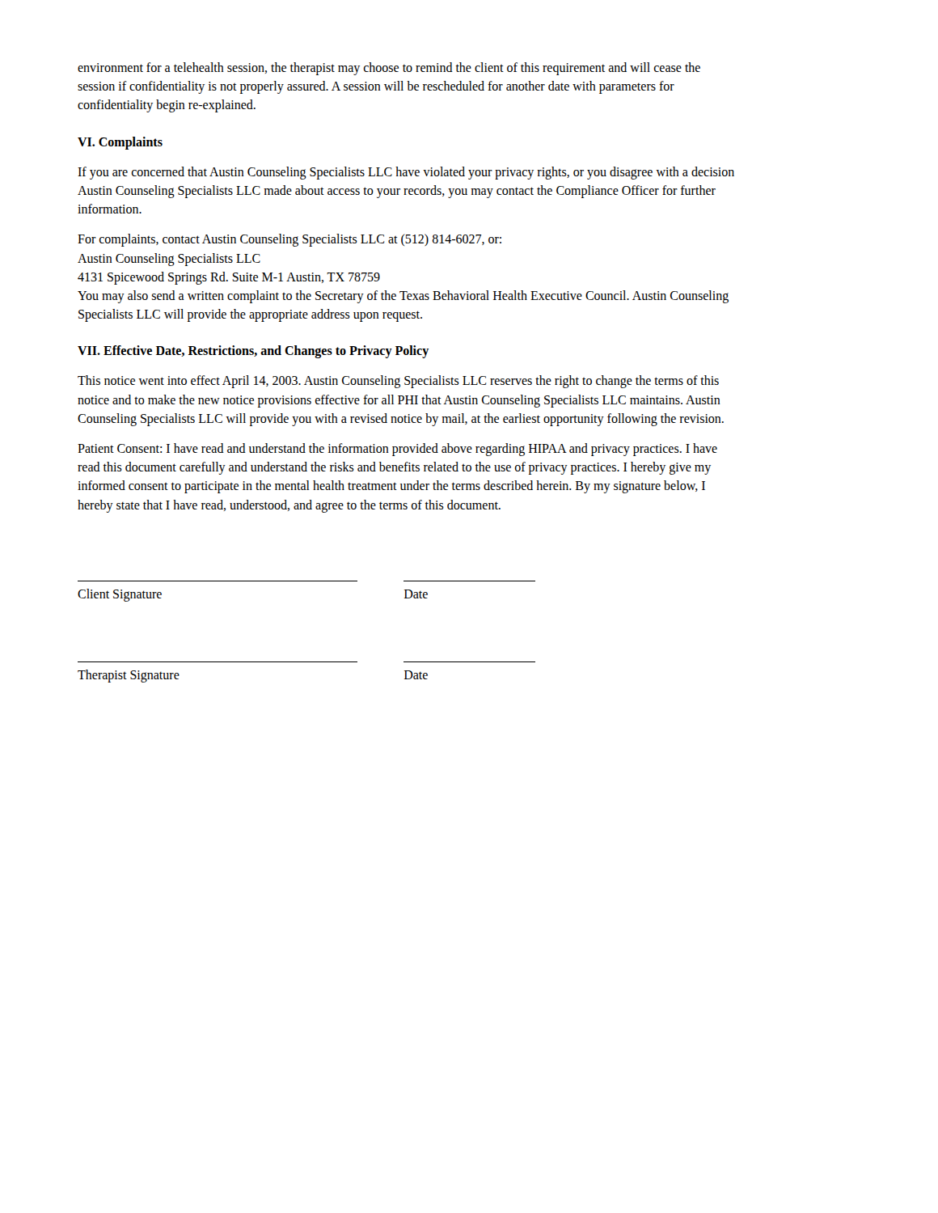environment for a telehealth session, the therapist may choose to remind the client of this requirement and will cease the session if confidentiality is not properly assured. A session will be rescheduled for another date with parameters for confidentiality begin re-explained.
VI. Complaints
If you are concerned that Austin Counseling Specialists LLC have violated your privacy rights, or you disagree with a decision Austin Counseling Specialists LLC made about access to your records, you may contact the Compliance Officer for further information.
For complaints, contact Austin Counseling Specialists LLC at (512) 814-6027, or:
Austin Counseling Specialists LLC
4131 Spicewood Springs Rd. Suite M-1 Austin, TX 78759
You may also send a written complaint to the Secretary of the Texas Behavioral Health Executive Council. Austin Counseling Specialists LLC will provide the appropriate address upon request.
VII. Effective Date, Restrictions, and Changes to Privacy Policy
This notice went into effect April 14, 2003. Austin Counseling Specialists LLC reserves the right to change the terms of this notice and to make the new notice provisions effective for all PHI that Austin Counseling Specialists LLC maintains. Austin Counseling Specialists LLC will provide you with a revised notice by mail, at the earliest opportunity following the revision.
Patient Consent: I have read and understand the information provided above regarding HIPAA and privacy practices. I have read this document carefully and understand the risks and benefits related to the use of privacy practices. I hereby give my informed consent to participate in the mental health treatment under the terms described herein. By my signature below, I hereby state that I have read, understood, and agree to the terms of this document.
Client Signature Date
Therapist Signature Date